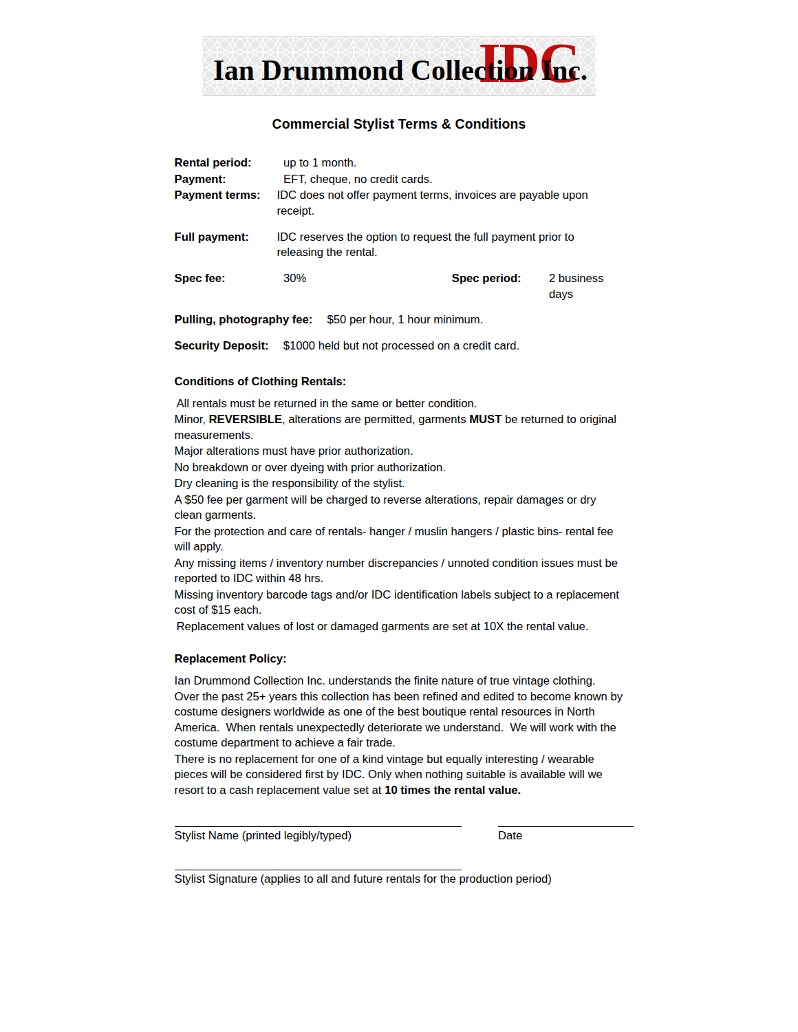IDC
Ian Drummond Collection Inc.
Commercial Stylist Terms & Conditions
Rental period:
up to 1 month.
Payment:
EFT, cheque, no credit cards.
Payment terms:
IDC does not offer payment terms, invoices are payable upon receipt.
Full payment:
IDC reserves the option to request the full payment prior to releasing the rental.
Spec fee:
30%
Spec period:
2 business days
Pulling, photography fee:$50 per hour, 1 hour minimum.
Security Deposit:$1000 held but not processed on a credit card.
Conditions of Clothing Rentals:
All rentals must be returned in the same or better condition.
Minor, REVERSIBLE, alterations are permitted, garments MUST be returned to original measurements.
Major alterations must have prior authorization.
No breakdown or over dyeing with prior authorization.
Dry cleaning is the responsibility of the stylist.
A $50 fee per garment will be charged to reverse alterations, repair damages or dry clean garments.
For the protection and care of rentals- hanger / muslin hangers / plastic bins- rental fee will apply.
Any missing items / inventory number discrepancies / unnoted condition issues must be reported to IDC within 48 hrs.
Missing inventory barcode tags and/or IDC identification labels subject to a replacement cost of $15 each.
Replacement values of lost or damaged garments are set at 10X the rental value.
Replacement Policy:
Ian Drummond Collection Inc. understands the finite nature of true vintage clothing. Over the past 25+ years this collection has been refined and edited to become known by costume designers worldwide as one of the best boutique rental resources in North America. When rentals unexpectedly deteriorate we understand. We will work with the costume department to achieve a fair trade.
There is no replacement for one of a kind vintage but equally interesting / wearable pieces will be considered first by IDC. Only when nothing suitable is available will we resort to a cash replacement value set at 10 times the rental value.
Stylist Name (printed legibly/typed)
Date
Stylist Signature (applies to all and future rentals for the production period)